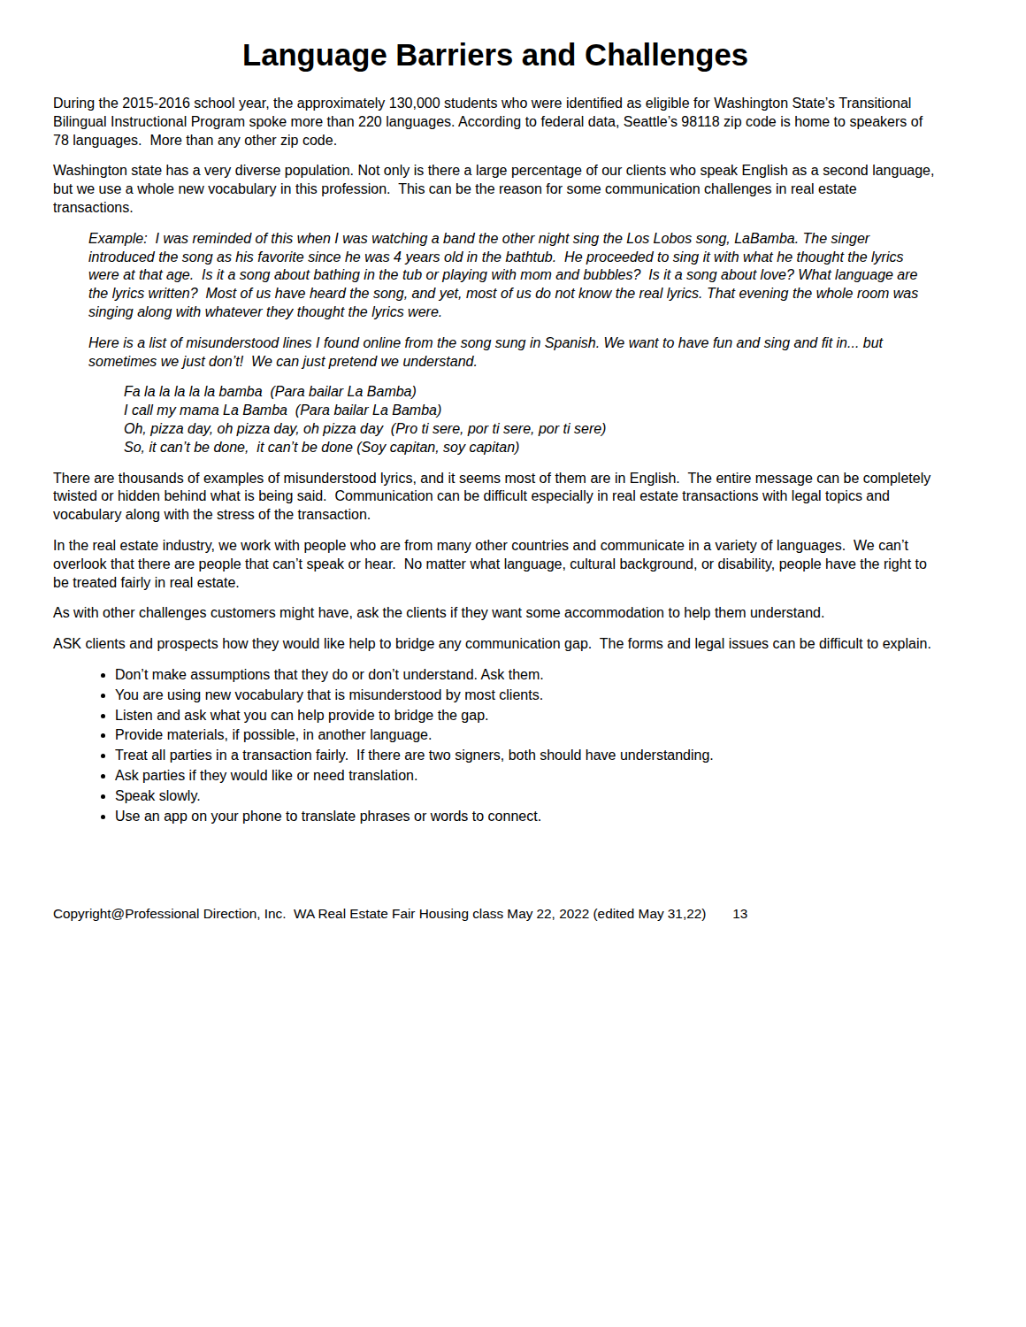Language Barriers and Challenges
During the 2015-2016 school year, the approximately 130,000 students who were identified as eligible for Washington State’s Transitional Bilingual Instructional Program spoke more than 220 languages. According to federal data, Seattle’s 98118 zip code is home to speakers of 78 languages. More than any other zip code.
Washington state has a very diverse population. Not only is there a large percentage of our clients who speak English as a second language, but we use a whole new vocabulary in this profession. This can be the reason for some communication challenges in real estate transactions.
Example: I was reminded of this when I was watching a band the other night sing the Los Lobos song, LaBamba. The singer introduced the song as his favorite since he was 4 years old in the bathtub. He proceeded to sing it with what he thought the lyrics were at that age. Is it a song about bathing in the tub or playing with mom and bubbles? Is it a song about love? What language are the lyrics written? Most of us have heard the song, and yet, most of us do not know the real lyrics. That evening the whole room was singing along with whatever they thought the lyrics were.
Here is a list of misunderstood lines I found online from the song sung in Spanish. We want to have fun and sing and fit in... but sometimes we just don’t! We can just pretend we understand.
Fa la la la la la bamba (Para bailar La Bamba)
I call my mama La Bamba (Para bailar La Bamba)
Oh, pizza day, oh pizza day, oh pizza day (Pro ti sere, por ti sere, por ti sere)
So, it can’t be done, it can’t be done (Soy capitan, soy capitan)
There are thousands of examples of misunderstood lyrics, and it seems most of them are in English. The entire message can be completely twisted or hidden behind what is being said. Communication can be difficult especially in real estate transactions with legal topics and vocabulary along with the stress of the transaction.
In the real estate industry, we work with people who are from many other countries and communicate in a variety of languages. We can’t overlook that there are people that can’t speak or hear. No matter what language, cultural background, or disability, people have the right to be treated fairly in real estate.
As with other challenges customers might have, ask the clients if they want some accommodation to help them understand.
ASK clients and prospects how they would like help to bridge any communication gap. The forms and legal issues can be difficult to explain.
Don’t make assumptions that they do or don’t understand. Ask them.
You are using new vocabulary that is misunderstood by most clients.
Listen and ask what you can help provide to bridge the gap.
Provide materials, if possible, in another language.
Treat all parties in a transaction fairly. If there are two signers, both should have understanding.
Ask parties if they would like or need translation.
Speak slowly.
Use an app on your phone to translate phrases or words to connect.
Copyright@Professional Direction, Inc. WA Real Estate Fair Housing class May 22, 2022 (edited May 31,22)13